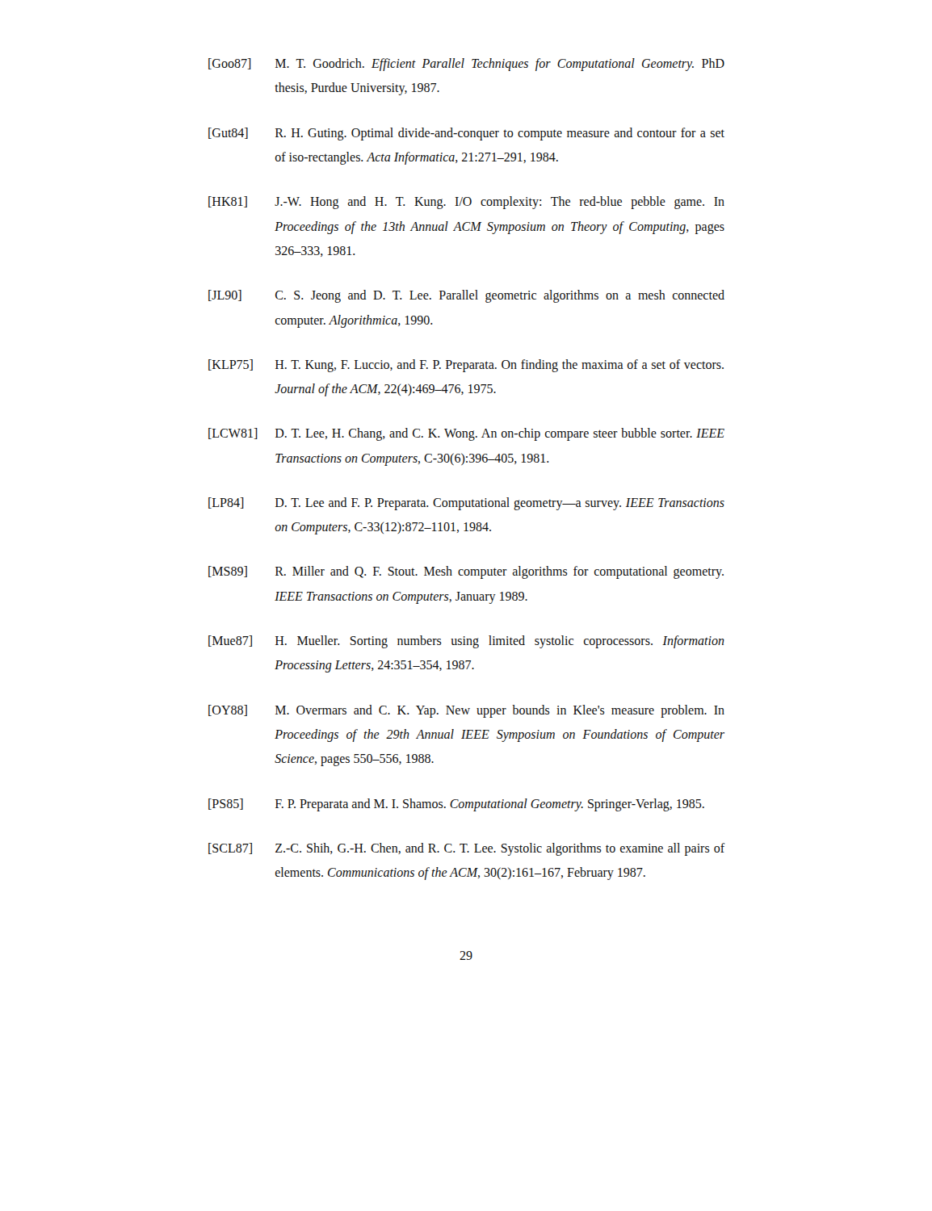[Goo87]
M. T. Goodrich. Efficient Parallel Techniques for Computational Geometry. PhD thesis, Purdue University, 1987.
[Gut84]
R. H. Guting. Optimal divide-and-conquer to compute measure and contour for a set of iso-rectangles. Acta Informatica, 21:271–291, 1984.
[HK81]
J.-W. Hong and H. T. Kung. I/O complexity: The red-blue pebble game. In Proceedings of the 13th Annual ACM Symposium on Theory of Computing, pages 326–333, 1981.
[JL90]
C. S. Jeong and D. T. Lee. Parallel geometric algorithms on a mesh connected computer. Algorithmica, 1990.
[KLP75]
H. T. Kung, F. Luccio, and F. P. Preparata. On finding the maxima of a set of vectors. Journal of the ACM, 22(4):469–476, 1975.
[LCW81]
D. T. Lee, H. Chang, and C. K. Wong. An on-chip compare steer bubble sorter. IEEE Transactions on Computers, C-30(6):396–405, 1981.
[LP84]
D. T. Lee and F. P. Preparata. Computational geometry—a survey. IEEE Transactions on Computers, C-33(12):872–1101, 1984.
[MS89]
R. Miller and Q. F. Stout. Mesh computer algorithms for computational geometry. IEEE Transactions on Computers, January 1989.
[Mue87]
H. Mueller. Sorting numbers using limited systolic coprocessors. Information Processing Letters, 24:351–354, 1987.
[OY88]
M. Overmars and C. K. Yap. New upper bounds in Klee's measure problem. In Proceedings of the 29th Annual IEEE Symposium on Foundations of Computer Science, pages 550–556, 1988.
[PS85]
F. P. Preparata and M. I. Shamos. Computational Geometry. Springer-Verlag, 1985.
[SCL87]
Z.-C. Shih, G.-H. Chen, and R. C. T. Lee. Systolic algorithms to examine all pairs of elements. Communications of the ACM, 30(2):161–167, February 1987.
29